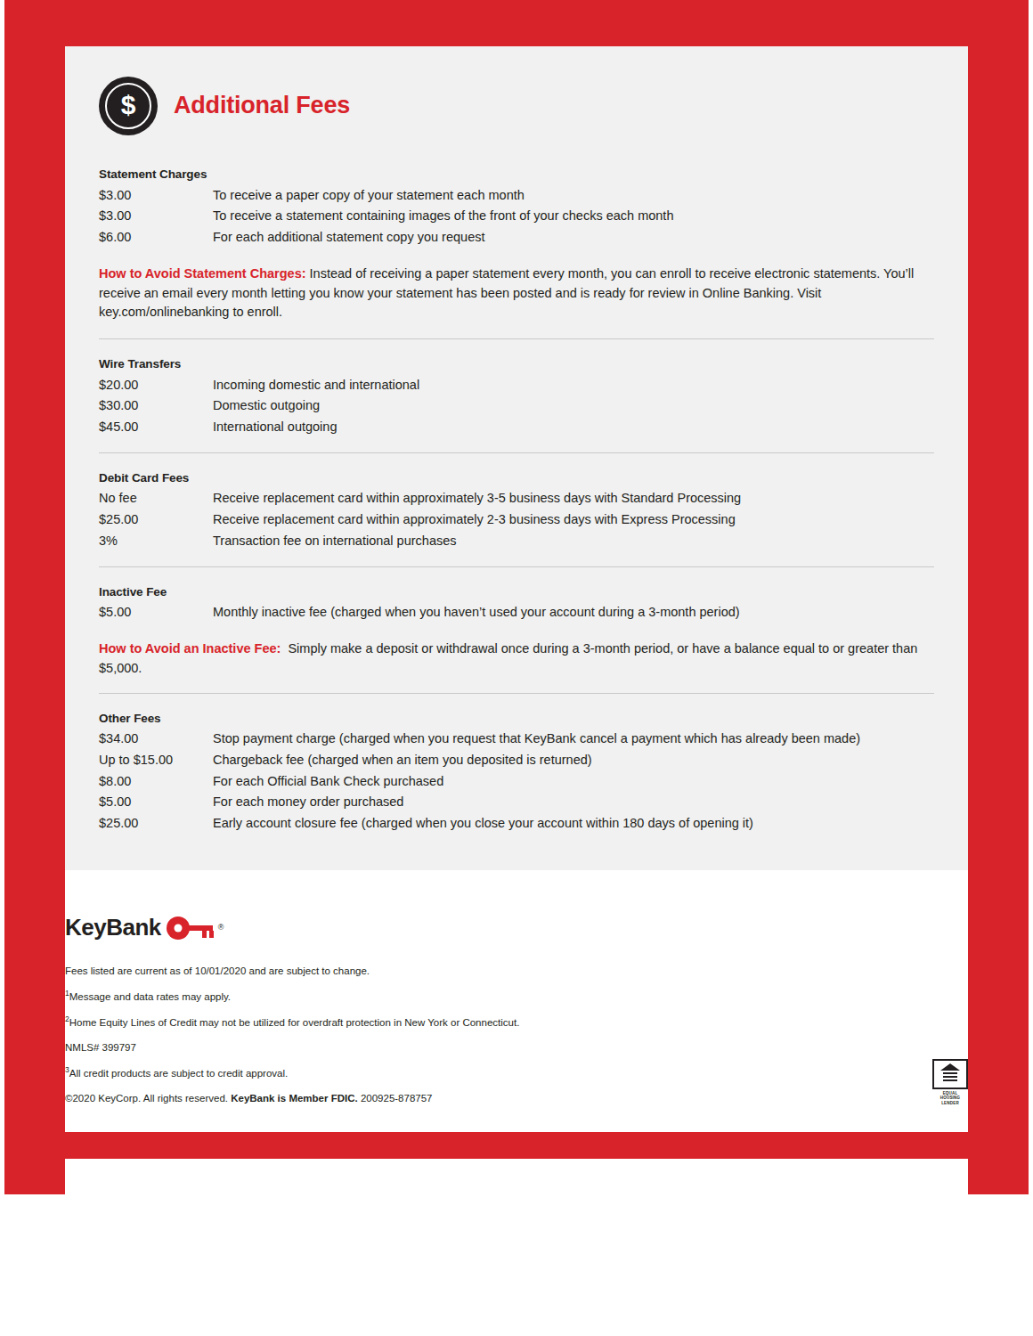Additional Fees
Statement Charges
| $3.00 | To receive a paper copy of your statement each month |
| $3.00 | To receive a statement containing images of the front of your checks each month |
| $6.00 | For each additional statement copy you request |
How to Avoid Statement Charges: Instead of receiving a paper statement every month, you can enroll to receive electronic statements. You’ll receive an email every month letting you know your statement has been posted and is ready for review in Online Banking. Visit key.com/onlinebanking to enroll.
Wire Transfers
| $20.00 | Incoming domestic and international |
| $30.00 | Domestic outgoing |
| $45.00 | International outgoing |
Debit Card Fees
| No fee | Receive replacement card within approximately 3-5 business days with Standard Processing |
| $25.00 | Receive replacement card within approximately 2-3 business days with Express Processing |
| 3% | Transaction fee on international purchases |
Inactive Fee
| $5.00 | Monthly inactive fee (charged when you haven’t used your account during a 3-month period) |
How to Avoid an Inactive Fee: Simply make a deposit or withdrawal once during a 3-month period, or have a balance equal to or greater than $5,000.
Other Fees
| $34.00 | Stop payment charge (charged when you request that KeyBank cancel a payment which has already been made) |
| Up to $15.00 | Chargeback fee (charged when an item you deposited is returned) |
| $8.00 | For each Official Bank Check purchased |
| $5.00 | For each money order purchased |
| $25.00 | Early account closure fee (charged when you close your account within 180 days of opening it) |
KeyBank ®
Fees listed are current as of 10/01/2020 and are subject to change.
1Message and data rates may apply.
2Home Equity Lines of Credit may not be utilized for overdraft protection in New York or Connecticut.
NMLS# 399797
3All credit products are subject to credit approval.
©2020 KeyCorp. All rights reserved. KeyBank is Member FDIC. 200925-878757
EQUAL HOUSING
LENDER